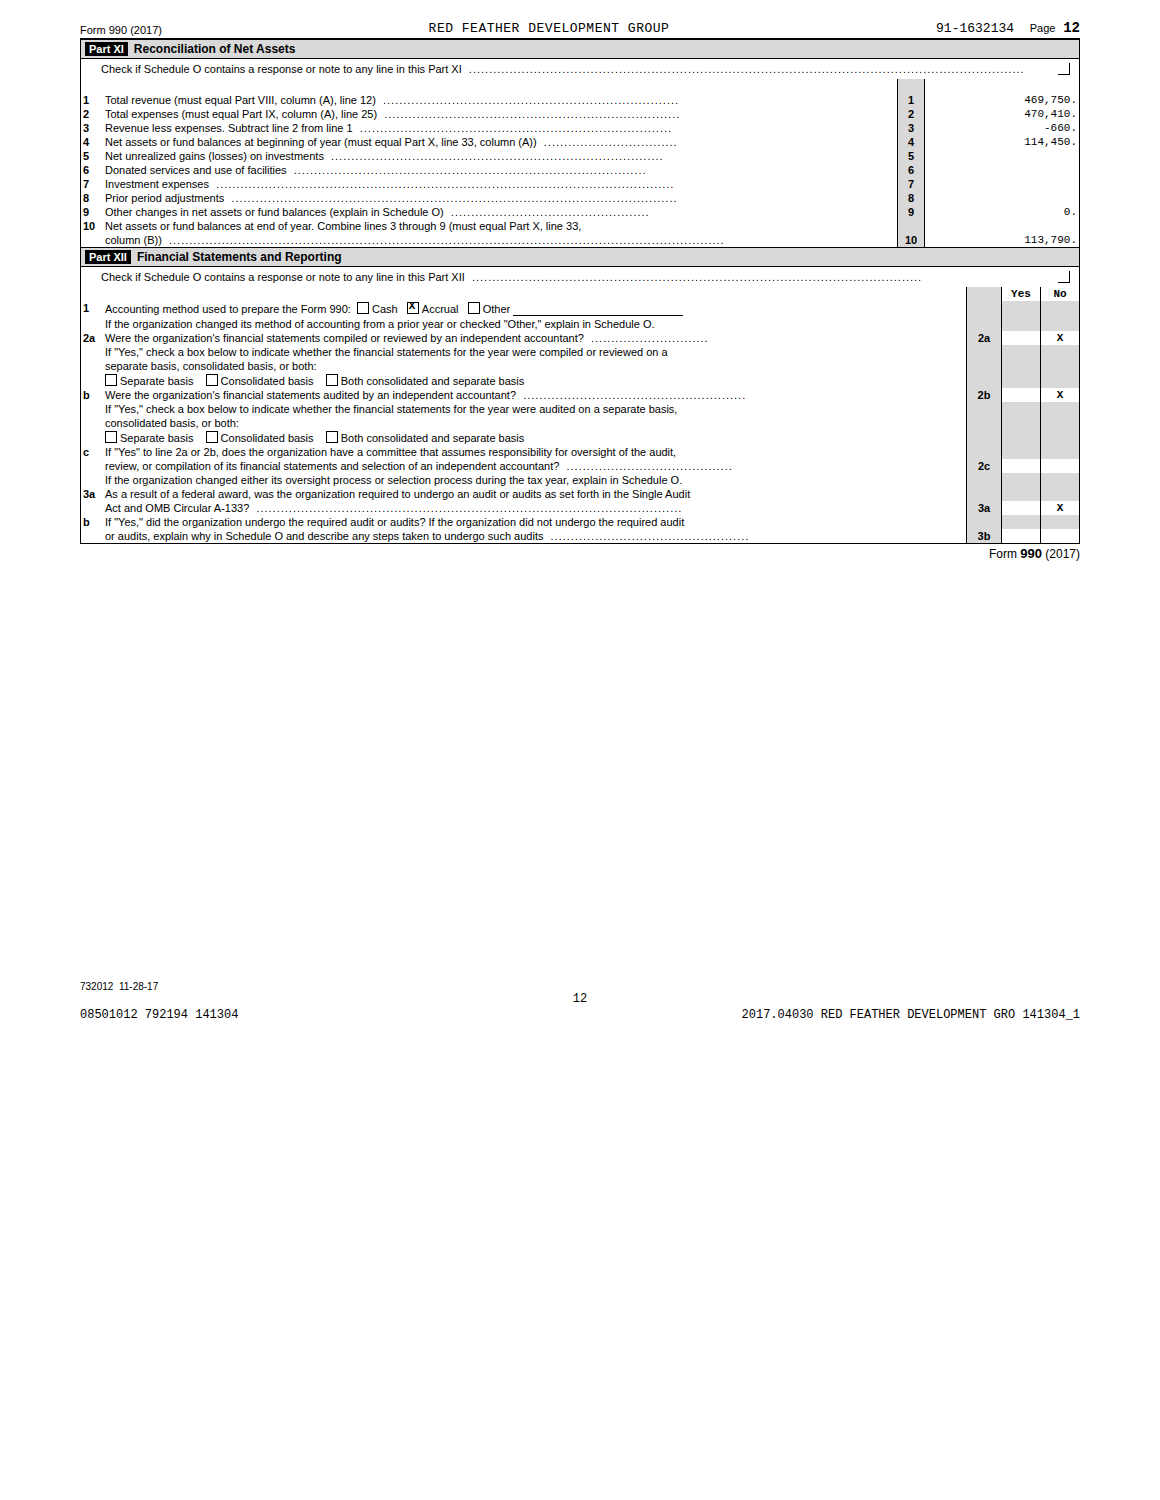Form 990 (2017)
RED FEATHER DEVELOPMENT GROUP
91-1632134 Page 12
Part XIReconciliation of Net Assets
Check if Schedule O contains a response or note to any line in this Part XI .................................................................................................................................................
| 1 | Total revenue (must equal Part VIII, column (A), line 12) ......................................................................... | 1 | 469,750. |
| 2 | Total expenses (must equal Part IX, column (A), line 25) ......................................................................... | 2 | 470,410. |
| 3 | Revenue less expenses. Subtract line 2 from line 1 ............................................................................. | 3 | -660. |
| 4 | Net assets or fund balances at beginning of year (must equal Part X, line 33, column (A)) ................................. | 4 | 114,450. |
| 5 | Net unrealized gains (losses) on investments .................................................................................. | 5 | |
| 6 | Donated services and use of facilities ....................................................................................... | 6 | |
| 7 | Investment expenses ................................................................................................................. | 7 | |
| 8 | Prior period adjustments .............................................................................................................. | 8 | |
| 9 | Other changes in net assets or fund balances (explain in Schedule O) ................................................. | 9 | 0. |
| 10 | Net assets or fund balances at end of year. Combine lines 3 through 9 (must equal Part X, line 33, | | |
| | column (B)) ......................................................................................................................................... | 10 | 113,790. |
Part XIIFinancial Statements and Reporting
Check if Schedule O contains a response or note to any line in this Part XII ...............................................................................................................
| | | | Yes | No |
| 1 | Accounting method used to prepare the Form 990: Cash Accrual Other | | | |
| | If the organization changed its method of accounting from a prior year or checked "Other," explain in Schedule O. | | | |
| 2a | Were the organization's financial statements compiled or reviewed by an independent accountant? ............................. | 2a | | X |
| | If "Yes," check a box below to indicate whether the financial statements for the year were compiled or reviewed on a | | | |
| | separate basis, consolidated basis, or both: | | | |
| | Separate basis Consolidated basis Both consolidated and separate basis | | | |
| b | Were the organization's financial statements audited by an independent accountant? ....................................................... | 2b | | X |
| | If "Yes," check a box below to indicate whether the financial statements for the year were audited on a separate basis, | | | |
| | consolidated basis, or both: | | | |
| | Separate basis Consolidated basis Both consolidated and separate basis | | | |
| c | If "Yes" to line 2a or 2b, does the organization have a committee that assumes responsibility for oversight of the audit, | | | |
| | review, or compilation of its financial statements and selection of an independent accountant? ......................................... | 2c | | |
| | If the organization changed either its oversight process or selection process during the tax year, explain in Schedule O. | | | |
| 3a | As a result of a federal award, was the organization required to undergo an audit or audits as set forth in the Single Audit | | | |
| | Act and OMB Circular A-133? ................................................................................................................. | 3a | | X |
| b | If "Yes," did the organization undergo the required audit or audits? If the organization did not undergo the required audit | | | |
| | or audits, explain why in Schedule O and describe any steps taken to undergo such audits ................................................. | 3b | | |
Form 990 (2017)
732012 11-28-17
12
08501012 792194 141304
2017.04030 RED FEATHER DEVELOPMENT GRO 141304_1